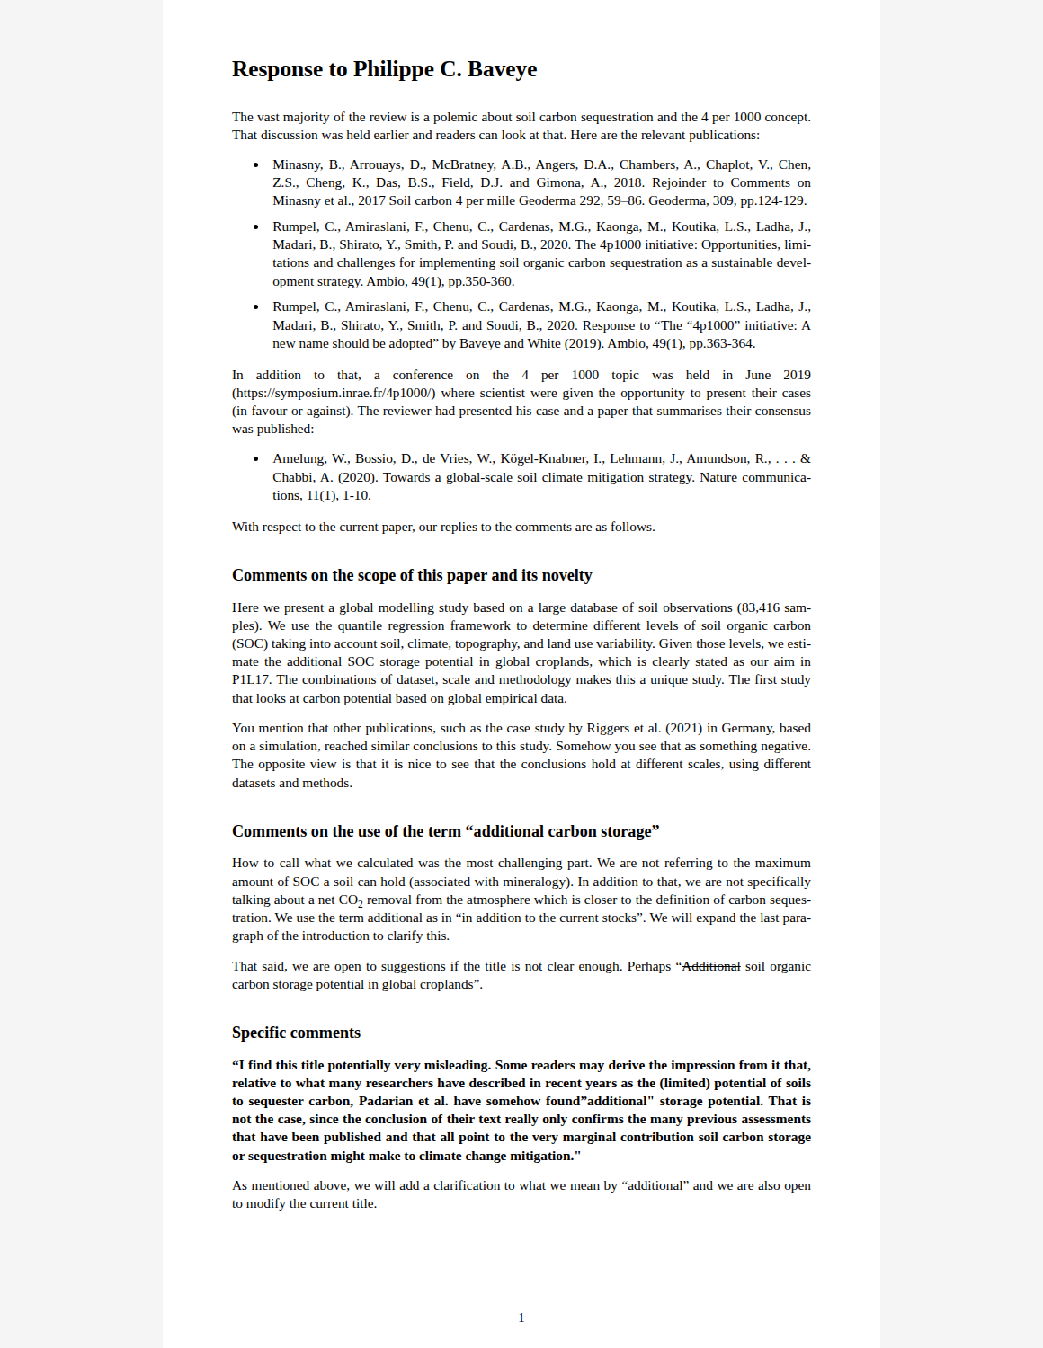Response to Philippe C. Baveye
The vast majority of the review is a polemic about soil carbon sequestration and the 4 per 1000 concept. That discussion was held earlier and readers can look at that. Here are the relevant publications:
Minasny, B., Arrouays, D., McBratney, A.B., Angers, D.A., Chambers, A., Chaplot, V., Chen, Z.S., Cheng, K., Das, B.S., Field, D.J. and Gimona, A., 2018. Rejoinder to Comments on Minasny et al., 2017 Soil carbon 4 per mille Geoderma 292, 59–86. Geoderma, 309, pp.124-129.
Rumpel, C., Amiraslani, F., Chenu, C., Cardenas, M.G., Kaonga, M., Koutika, L.S., Ladha, J., Madari, B., Shirato, Y., Smith, P. and Soudi, B., 2020. The 4p1000 initiative: Opportunities, limitations and challenges for implementing soil organic carbon sequestration as a sustainable development strategy. Ambio, 49(1), pp.350-360.
Rumpel, C., Amiraslani, F., Chenu, C., Cardenas, M.G., Kaonga, M., Koutika, L.S., Ladha, J., Madari, B., Shirato, Y., Smith, P. and Soudi, B., 2020. Response to “The “4p1000” initiative: A new name should be adopted” by Baveye and White (2019). Ambio, 49(1), pp.363-364.
In addition to that, a conference on the 4 per 1000 topic was held in June 2019 (https://symposium.inrae.fr/4p1000/) where scientist were given the opportunity to present their cases (in favour or against). The reviewer had presented his case and a paper that summarises their consensus was published:
Amelung, W., Bossio, D., de Vries, W., Kögel-Knabner, I., Lehmann, J., Amundson, R., . . . & Chabbi, A. (2020). Towards a global-scale soil climate mitigation strategy. Nature communications, 11(1), 1-10.
With respect to the current paper, our replies to the comments are as follows.
Comments on the scope of this paper and its novelty
Here we present a global modelling study based on a large database of soil observations (83,416 samples). We use the quantile regression framework to determine different levels of soil organic carbon (SOC) taking into account soil, climate, topography, and land use variability. Given those levels, we estimate the additional SOC storage potential in global croplands, which is clearly stated as our aim in P1L17. The combinations of dataset, scale and methodology makes this a unique study. The first study that looks at carbon potential based on global empirical data.
You mention that other publications, such as the case study by Riggers et al. (2021) in Germany, based on a simulation, reached similar conclusions to this study. Somehow you see that as something negative. The opposite view is that it is nice to see that the conclusions hold at different scales, using different datasets and methods.
Comments on the use of the term “additional carbon storage”
How to call what we calculated was the most challenging part. We are not referring to the maximum amount of SOC a soil can hold (associated with mineralogy). In addition to that, we are not specifically talking about a net CO2 removal from the atmosphere which is closer to the definition of carbon sequestration. We use the term additional as in “in addition to the current stocks”. We will expand the last paragraph of the introduction to clarify this.
That said, we are open to suggestions if the title is not clear enough. Perhaps “Additional soil organic carbon storage potential in global croplands”.
Specific comments
“I find this title potentially very misleading. Some readers may derive the impression from it that, relative to what many researchers have described in recent years as the (limited) potential of soils to sequester carbon, Padarian et al. have somehow found”additional" storage potential. That is not the case, since the conclusion of their text really only confirms the many previous assessments that have been published and that all point to the very marginal contribution soil carbon storage or sequestration might make to climate change mitigation."
As mentioned above, we will add a clarification to what we mean by “additional” and we are also open to modify the current title.
1